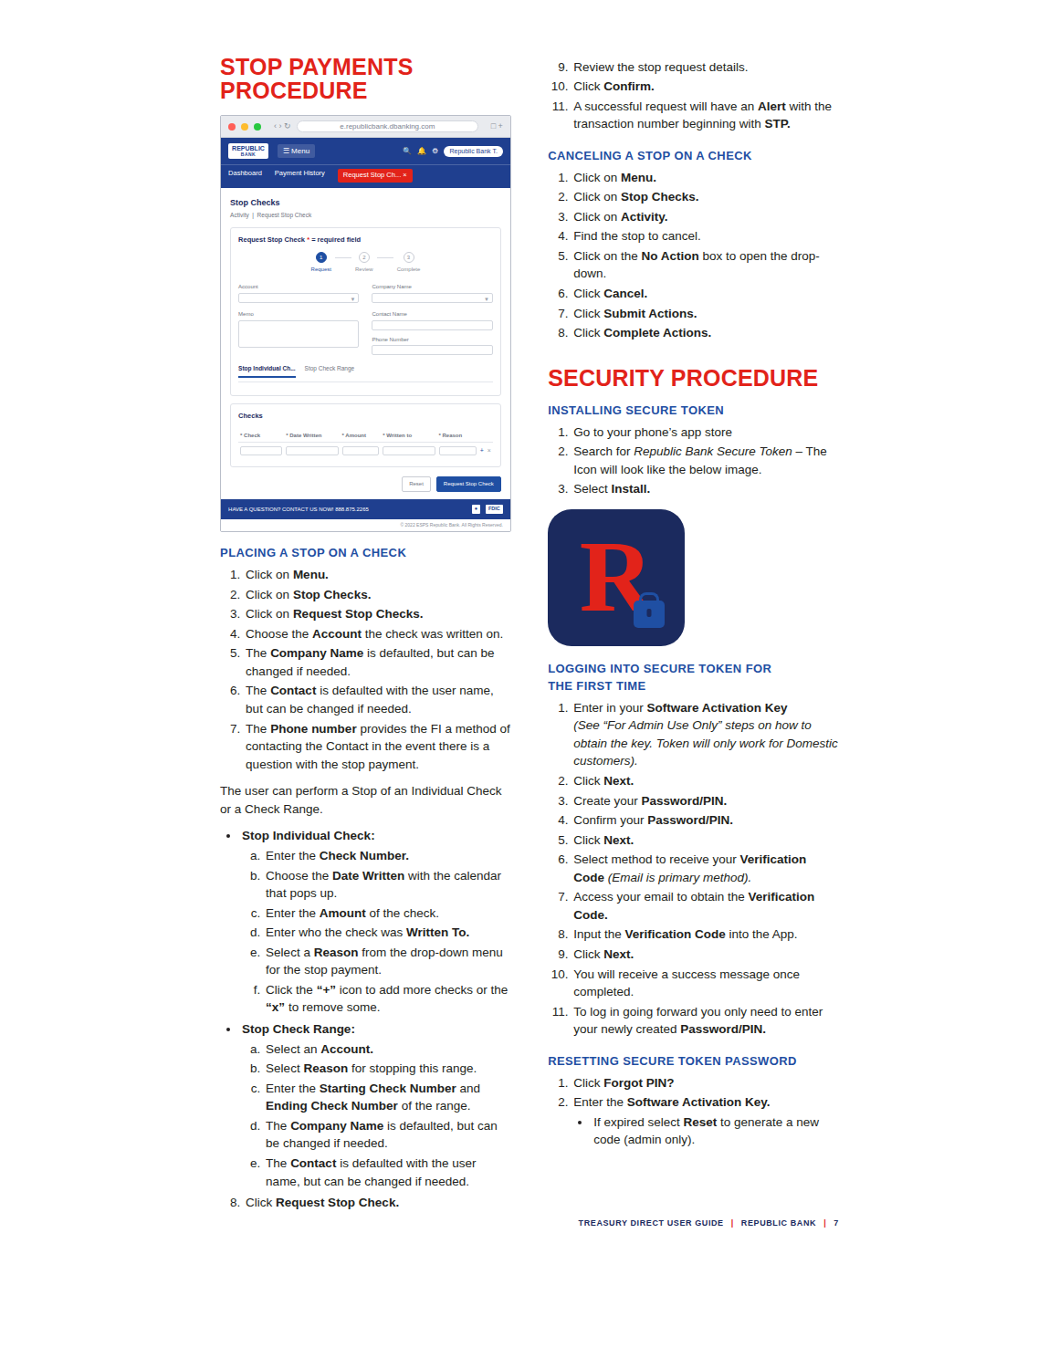Stop Payments Procedure
‹ › ↻
e.republicbank.dbanking.com
□ +
REPUBLICBANK
☰ Menu
🔍 🔔 ⚙ Republic Bank T.
Dashboard Payment History Request Stop Ch... ×
Stop Checks
Activity | Request Stop Check
Request Stop Check * = required field
1
Request
2
Review
3
Complete
Account
▼
Company Name
▼
Memo
Contact Name
Phone Number
Stop Individual Ch... Stop Check Range
Checks
| * Check | * Date Written | * Amount | * Written to | * Reason |
| --- | --- | --- | --- | --- |
| | | | | + × |
Reset
Request Stop Check
HAVE A QUESTION? CONTACT US NOW! 888.875.2265
●FDIC
© 2022 ESPS Republic Bank. All Rights Reserved.
Placing a Stop on a Check
Click on Menu.
Click on Stop Checks.
Click on Request Stop Checks.
Choose the Account the check was written on.
The Company Name is defaulted, but can be changed if needed.
The Contact is defaulted with the user name, but can be changed if needed.
The Phone number provides the FI a method of contacting the Contact in the event there is a question with the stop payment.
The user can perform a Stop of an Individual Check or a Check Range.
Stop Individual Check:
Enter the Check Number.
Choose the Date Written with the calendar that pops up.
Enter the Amount of the check.
Enter who the check was Written To.
Select a Reason from the drop-down menu for the stop payment.
Click the “+” icon to add more checks or the “x” to remove some.
Stop Check Range:
Select an Account.
Select Reason for stopping this range.
Enter the Starting Check Number and Ending Check Number of the range.
The Company Name is defaulted, but can be changed if needed.
The Contact is defaulted with the user name, but can be changed if needed.
Click Request Stop Check.
Review the stop request details.
Click Confirm.
A successful request will have an Alert with the transaction number beginning with STP.
Canceling a Stop on a Check
Click on Menu.
Click on Stop Checks.
Click on Activity.
Find the stop to cancel.
Click on the No Action box to open the drop-down.
Click Cancel.
Click Submit Actions.
Click Complete Actions.
Security Procedure
Installing Secure Token
Go to your phone’s app store
Search for Republic Bank Secure Token – The Icon will look like the below image.
Select Install.
R
Logging into Secure Token for
the First Time
Enter in your Software Activation Key
(See “For Admin Use Only” steps on how to obtain the key. Token will only work for Domestic customers).
Click Next.
Create your Password/PIN.
Confirm your Password/PIN.
Click Next.
Select method to receive your Verification Code (Email is primary method).
Access your email to obtain the Verification Code.
Input the Verification Code into the App.
Click Next.
You will receive a success message once completed.
To log in going forward you only need to enter your newly created Password/PIN.
Resetting Secure Token Password
Click Forgot PIN?
Enter the Software Activation Key.
If expired select Reset to generate a new code (admin only).
Treasury Direct User Guide | Republic Bank | 7